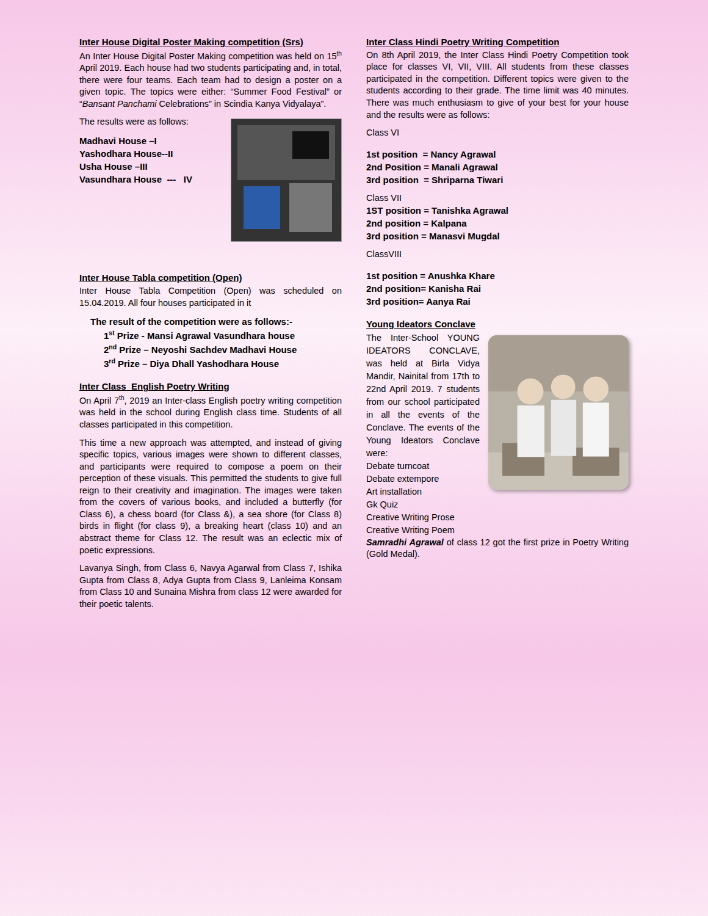Inter House Digital Poster Making competition (Srs)
An Inter House Digital Poster Making competition was held on 15th April 2019. Each house had two students participating and, in total, there were four teams. Each team had to design a poster on a given topic. The topics were either: “Summer Food Festival” or “Bansant Panchami Celebrations” in Scindia Kanya Vidyalaya”.
The results were as follows:
Madhavi House –I
Yashodhara House--II
Usha House –III
Vasundhara House --- IV
Inter House Tabla competition (Open)
Inter House Tabla Competition (Open) was scheduled on 15.04.2019. All four houses participated in it
The result of the competition were as follows:-
1st Prize - Mansi Agrawal Vasundhara house
2nd Prize – Neyoshi Sachdev Madhavi House
3rd Prize – Diya Dhall Yashodhara House
Inter Class English Poetry Writing
On April 7th, 2019 an Inter-class English poetry writing competition was held in the school during English class time. Students of all classes participated in this competition.
This time a new approach was attempted, and instead of giving specific topics, various images were shown to different classes, and participants were required to compose a poem on their perception of these visuals. This permitted the students to give full reign to their creativity and imagination. The images were taken from the covers of various books, and included a butterfly (for Class 6), a chess board (for Class &), a sea shore (for Class 8) birds in flight (for class 9), a breaking heart (class 10) and an abstract theme for Class 12. The result was an eclectic mix of poetic expressions.
Lavanya Singh, from Class 6, Navya Agarwal from Class 7, Ishika Gupta from Class 8, Adya Gupta from Class 9, Lanleima Konsam from Class 10 and Sunaina Mishra from class 12 were awarded for their poetic talents.
Inter Class Hindi Poetry Writing Competition
On 8th April 2019, the Inter Class Hindi Poetry Competition took place for classes VI, VII, VIII. All students from these classes participated in the competition. Different topics were given to the students according to their grade. The time limit was 40 minutes. There was much enthusiasm to give of your best for your house and the results were as follows:
Class VI
1st position = Nancy Agrawal
2nd Position = Manali Agrawal
3rd position = Shriparna Tiwari
Class VII
1ST position = Tanishka Agrawal
2nd position = Kalpana
3rd position = Manasvi Mugdal
ClassVIII
1st position = Anushka Khare
2nd position= Kanisha Rai
3rd position= Aanya Rai
Young Ideators Conclave
The Inter-School YOUNG IDEATORS CONCLAVE, was held at Birla Vidya Mandir, Nainital from 17th to 22nd April 2019. 7 students from our school participated in all the events of the Conclave. The events of the Young Ideators Conclave were:
Debate turncoat
Debate extempore
Art installation
Gk Quiz
Creative Writing Prose
Creative Writing Poem
Samradhi Agrawal of class 12 got the first prize in Poetry Writing (Gold Medal).